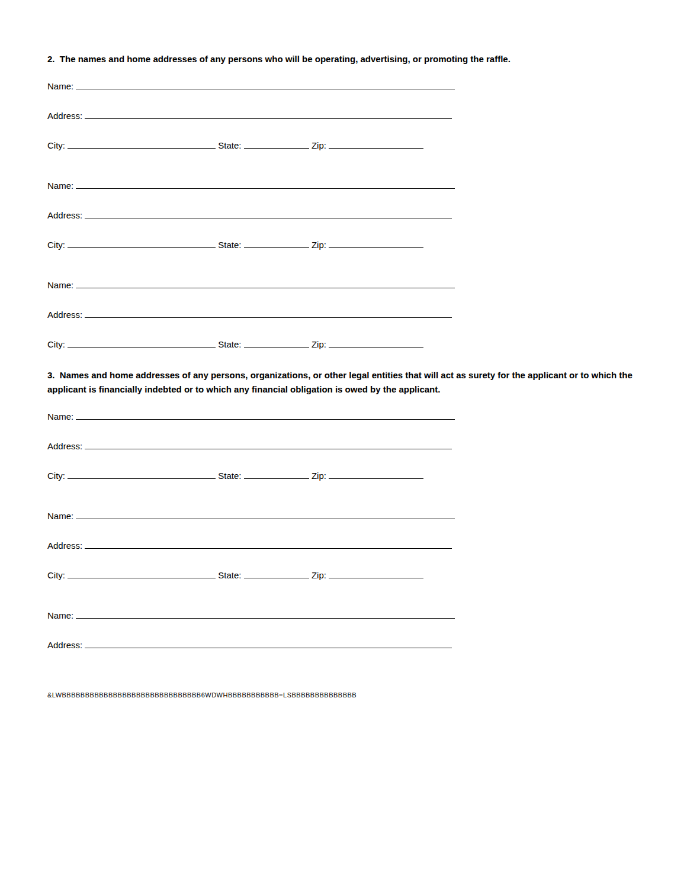2. The names and home addresses of any persons who will be operating, advertising, or promoting the raffle.
Name:
Address:
City: State: Zip:
Name:
Address:
City: State: Zip:
Name:
Address:
City: State: Zip:
3. Names and home addresses of any persons, organizations, or other legal entities that will act as surety for the applicant or to which the applicant is financially indebted or to which any financial obligation is owed by the applicant.
Name:
Address:
City: State: Zip:
Name:
Address:
City: State: Zip:
Name:
Address:
​
​&​L​W​​BBBBBBBBBBBBBBBBBBBBBBBBBBBBBB​​6​W​DW​H​​BBBBBBBBBBB​​=​L​S​​BBBBBBBBBBBBBB​